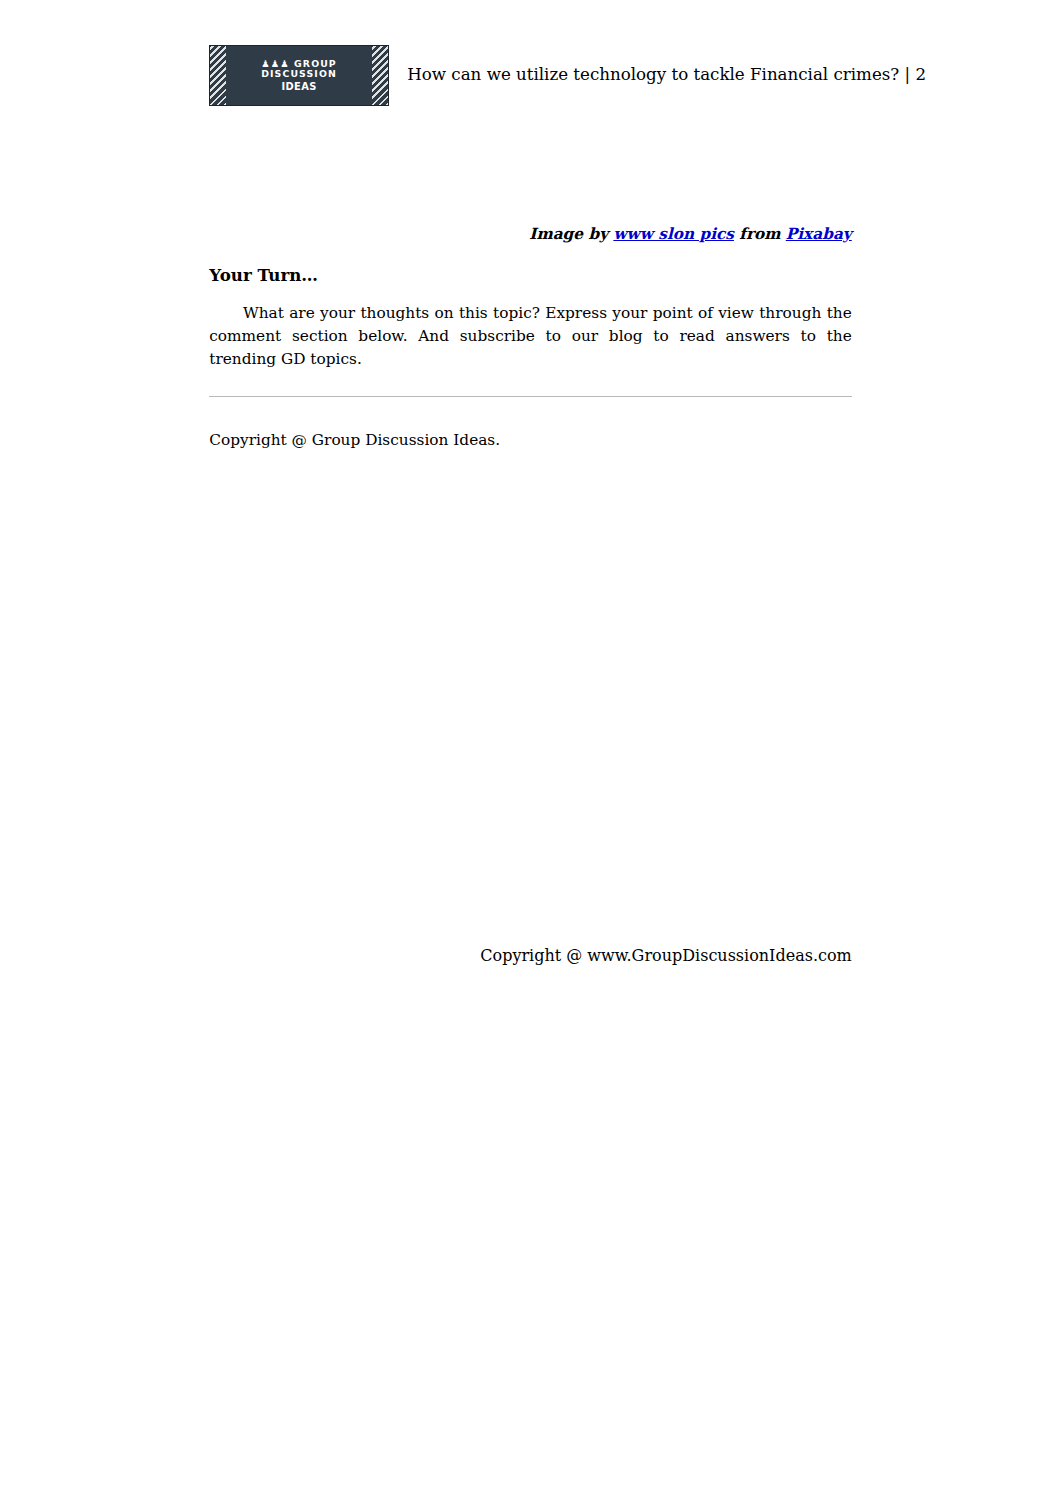♟♟♟ GROUP DISCUSSION IDEAS
How can we utilize technology to tackle Financial crimes? | 2
Image by www slon pics from Pixabay
Your Turn…
What are your thoughts on this topic? Express your point of view through the comment section below. And subscribe to our blog to read answers to the trending GD topics.
Copyright @ Group Discussion Ideas.
Copyright @ www.GroupDiscussionIdeas.com